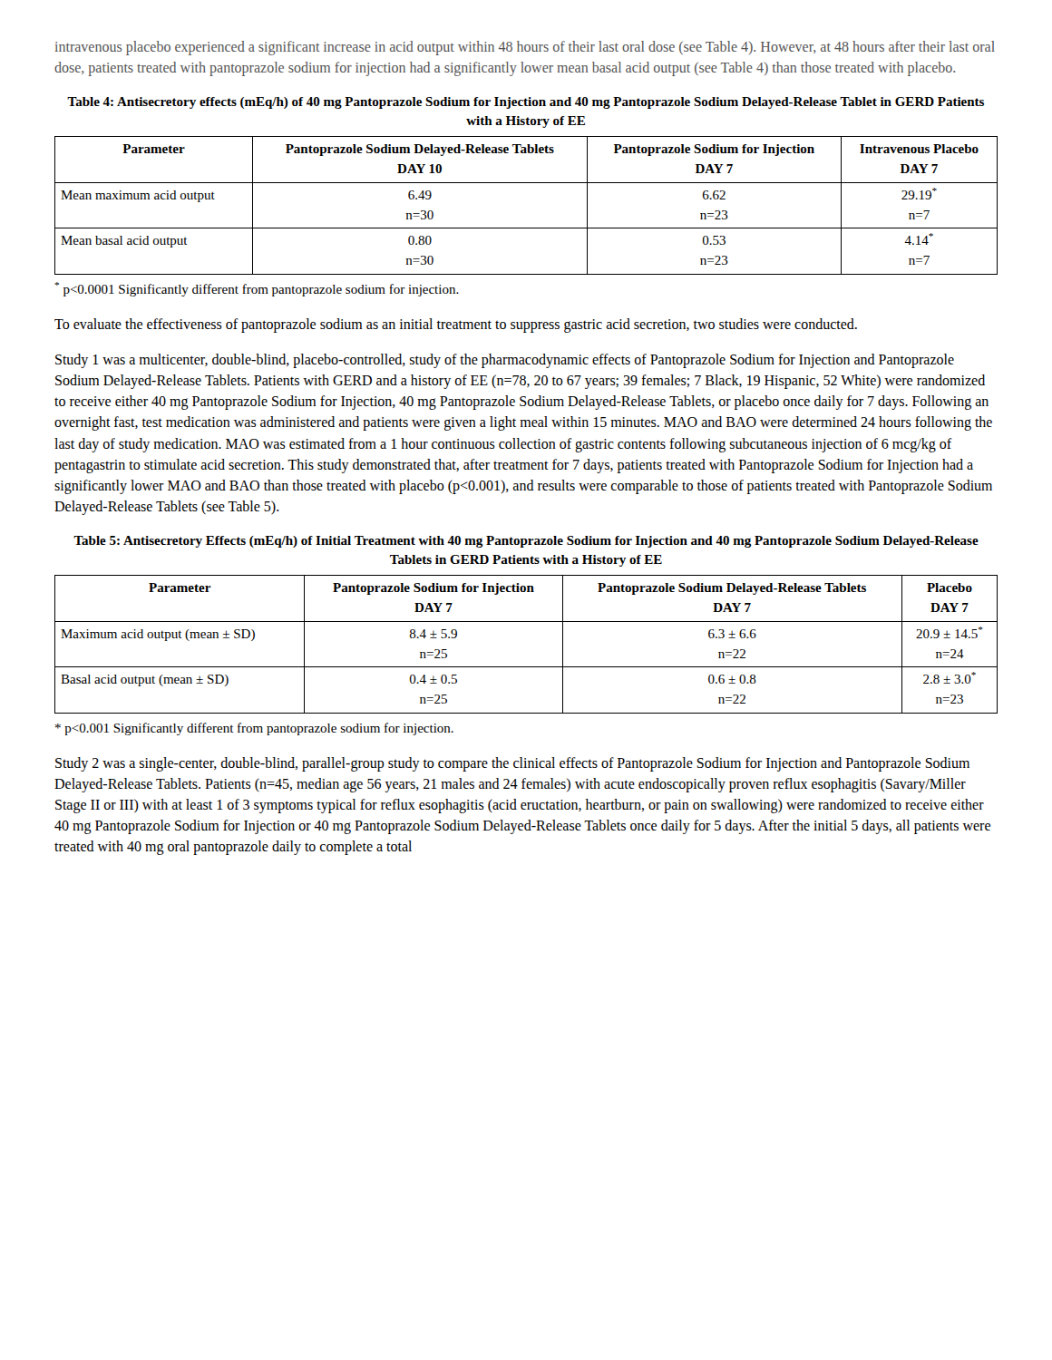intravenous placebo experienced a significant increase in acid output within 48 hours of their last oral dose (see Table 4). However, at 48 hours after their last oral dose, patients treated with pantoprazole sodium for injection had a significantly lower mean basal acid output (see Table 4) than those treated with placebo.
Table 4: Antisecretory effects (mEq/h) of 40 mg Pantoprazole Sodium for Injection and 40 mg Pantoprazole Sodium Delayed-Release Tablet in GERD Patients with a History of EE
| Parameter | Pantoprazole Sodium Delayed-Release Tablets DAY 10 | Pantoprazole Sodium for Injection DAY 7 | Intravenous Placebo DAY 7 |
| --- | --- | --- | --- |
| Mean maximum acid output | 6.49 n=30 | 6.62 n=23 | 29.19 * n=7 |
| Mean basal acid output | 0.80 n=30 | 0.53 n=23 | 4.14 * n=7 |
* p<0.0001 Significantly different from pantoprazole sodium for injection.
To evaluate the effectiveness of pantoprazole sodium as an initial treatment to suppress gastric acid secretion, two studies were conducted.
Study 1 was a multicenter, double-blind, placebo-controlled, study of the pharmacodynamic effects of Pantoprazole Sodium for Injection and Pantoprazole Sodium Delayed-Release Tablets. Patients with GERD and a history of EE (n=78, 20 to 67 years; 39 females; 7 Black, 19 Hispanic, 52 White) were randomized to receive either 40 mg Pantoprazole Sodium for Injection, 40 mg Pantoprazole Sodium Delayed-Release Tablets, or placebo once daily for 7 days. Following an overnight fast, test medication was administered and patients were given a light meal within 15 minutes. MAO and BAO were determined 24 hours following the last day of study medication. MAO was estimated from a 1 hour continuous collection of gastric contents following subcutaneous injection of 6 mcg/kg of pentagastrin to stimulate acid secretion. This study demonstrated that, after treatment for 7 days, patients treated with Pantoprazole Sodium for Injection had a significantly lower MAO and BAO than those treated with placebo (p<0.001), and results were comparable to those of patients treated with Pantoprazole Sodium Delayed-Release Tablets (see Table 5).
Table 5: Antisecretory Effects (mEq/h) of Initial Treatment with 40 mg Pantoprazole Sodium for Injection and 40 mg Pantoprazole Sodium Delayed-Release Tablets in GERD Patients with a History of EE
| Parameter | Pantoprazole Sodium for Injection DAY 7 | Pantoprazole Sodium Delayed-Release Tablets DAY 7 | Placebo DAY 7 |
| --- | --- | --- | --- |
| Maximum acid output (mean ± SD) | 8.4 ± 5.9 n=25 | 6.3 ± 6.6 n=22 | 20.9 ± 14.5 * n=24 |
| Basal acid output (mean ± SD) | 0.4 ± 0.5 n=25 | 0.6 ± 0.8 n=22 | 2.8 ± 3.0 * n=23 |
* p<0.001 Significantly different from pantoprazole sodium for injection.
Study 2 was a single-center, double-blind, parallel-group study to compare the clinical effects of Pantoprazole Sodium for Injection and Pantoprazole Sodium Delayed-Release Tablets. Patients (n=45, median age 56 years, 21 males and 24 females) with acute endoscopically proven reflux esophagitis (Savary/Miller Stage II or III) with at least 1 of 3 symptoms typical for reflux esophagitis (acid eructation, heartburn, or pain on swallowing) were randomized to receive either 40 mg Pantoprazole Sodium for Injection or 40 mg Pantoprazole Sodium Delayed-Release Tablets once daily for 5 days. After the initial 5 days, all patients were treated with 40 mg oral pantoprazole daily to complete a total